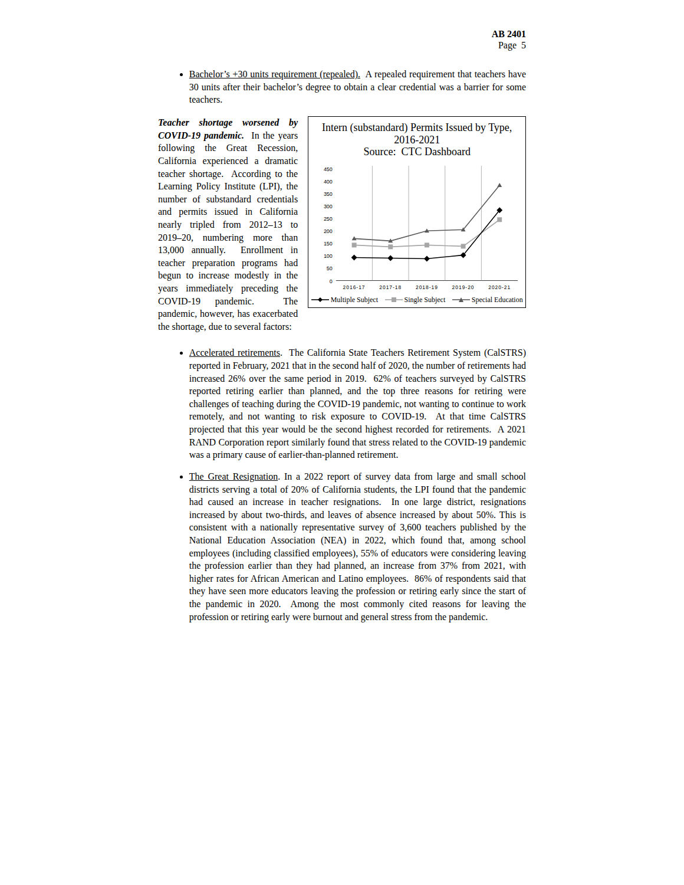AB 2401
Page 5
Bachelor’s +30 units requirement (repealed). A repealed requirement that teachers have 30 units after their bachelor’s degree to obtain a clear credential was a barrier for some teachers.
Intern (substandard) Permits Issued by Type, 2016-2021
Source: CTC Dashboard
450 400 350 300 250 200 150 100 50 0 2016-17 2017-18 2018-19 2019-20 2020-21
Multiple Subject Single Subject Special Education
Teacher shortage worsened by COVID-19 pandemic. In the years following the Great Recession, California experienced a dramatic teacher shortage. According to the Learning Policy Institute (LPI), the number of substandard credentials and permits issued in California nearly tripled from 2012–13 to 2019–20, numbering more than 13,000 annually. Enrollment in teacher preparation programs had begun to increase modestly in the years immediately preceding the COVID-19 pandemic. The pandemic, however, has exacerbated the shortage, due to several factors:
Accelerated retirements. The California State Teachers Retirement System (CalSTRS) reported in February, 2021 that in the second half of 2020, the number of retirements had increased 26% over the same period in 2019. 62% of teachers surveyed by CalSTRS reported retiring earlier than planned, and the top three reasons for retiring were challenges of teaching during the COVID-19 pandemic, not wanting to continue to work remotely, and not wanting to risk exposure to COVID-19. At that time CalSTRS projected that this year would be the second highest recorded for retirements. A 2021 RAND Corporation report similarly found that stress related to the COVID-19 pandemic was a primary cause of earlier-than-planned retirement.
The Great Resignation. In a 2022 report of survey data from large and small school districts serving a total of 20% of California students, the LPI found that the pandemic had caused an increase in teacher resignations. In one large district, resignations increased by about two-thirds, and leaves of absence increased by about 50%. This is consistent with a nationally representative survey of 3,600 teachers published by the National Education Association (NEA) in 2022, which found that, among school employees (including classified employees), 55% of educators were considering leaving the profession earlier than they had planned, an increase from 37% from 2021, with higher rates for African American and Latino employees. 86% of respondents said that they have seen more educators leaving the profession or retiring early since the start of the pandemic in 2020. Among the most commonly cited reasons for leaving the profession or retiring early were burnout and general stress from the pandemic.